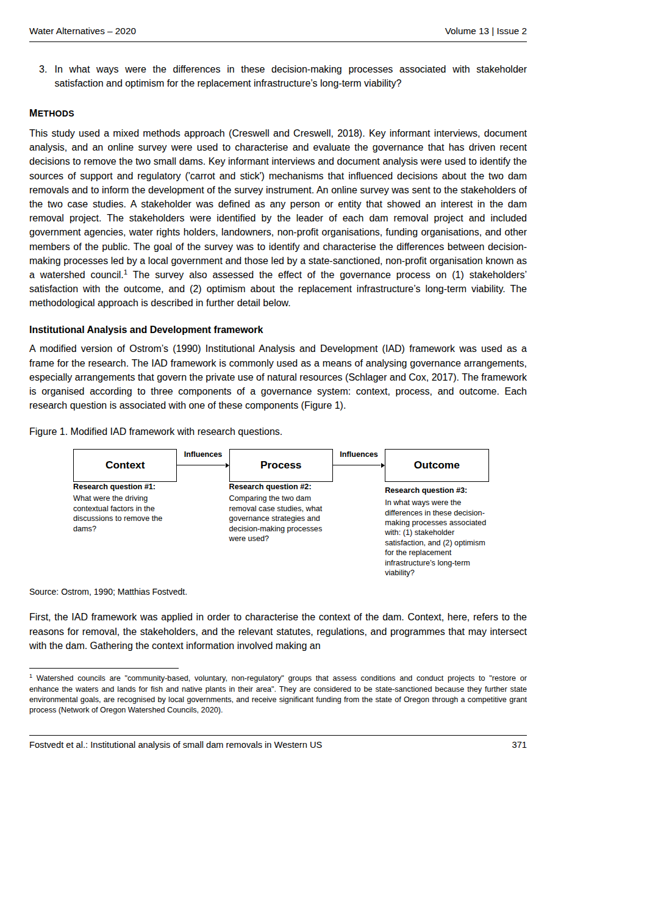Water Alternatives – 2020 Volume 13 | Issue 2
In what ways were the differences in these decision-making processes associated with stakeholder satisfaction and optimism for the replacement infrastructure’s long-term viability?
METHODS
This study used a mixed methods approach (Creswell and Creswell, 2018). Key informant interviews, document analysis, and an online survey were used to characterise and evaluate the governance that has driven recent decisions to remove the two small dams. Key informant interviews and document analysis were used to identify the sources of support and regulatory ('carrot and stick') mechanisms that influenced decisions about the two dam removals and to inform the development of the survey instrument. An online survey was sent to the stakeholders of the two case studies. A stakeholder was defined as any person or entity that showed an interest in the dam removal project. The stakeholders were identified by the leader of each dam removal project and included government agencies, water rights holders, landowners, non-profit organisations, funding organisations, and other members of the public. The goal of the survey was to identify and characterise the differences between decision-making processes led by a local government and those led by a state-sanctioned, non-profit organisation known as a watershed council.1 The survey also assessed the effect of the governance process on (1) stakeholders’ satisfaction with the outcome, and (2) optimism about the replacement infrastructure’s long-term viability. The methodological approach is described in further detail below.
Institutional Analysis and Development framework
A modified version of Ostrom’s (1990) Institutional Analysis and Development (IAD) framework was used as a frame for the research. The IAD framework is commonly used as a means of analysing governance arrangements, especially arrangements that govern the private use of natural resources (Schlager and Cox, 2017). The framework is organised according to three components of a governance system: context, process, and outcome. Each research question is associated with one of these components (Figure 1).
Figure 1. Modified IAD framework with research questions.
| Context | Influences | Process | Influences | Outcome |
| Research question #1: What were the driving contextual factors in the discussions to remove the dams? | | Research question #2: Comparing the two dam removal case studies, what governance strategies and decision-making processes were used? | | Research question #3: In what ways were the differences in these decision-making processes associated with: (1) stakeholder satisfaction, and (2) optimism for the replacement infrastructure’s long-term viability? |
Source: Ostrom, 1990; Matthias Fostvedt.
First, the IAD framework was applied in order to characterise the context of the dam. Context, here, refers to the reasons for removal, the stakeholders, and the relevant statutes, regulations, and programmes that may intersect with the dam. Gathering the context information involved making an
1 Watershed councils are "community-based, voluntary, non-regulatory" groups that assess conditions and conduct projects to "restore or enhance the waters and lands for fish and native plants in their area". They are considered to be state-sanctioned because they further state environmental goals, are recognised by local governments, and receive significant funding from the state of Oregon through a competitive grant process (Network of Oregon Watershed Councils, 2020).
Fostvedt et al.: Institutional analysis of small dam removals in Western US 371